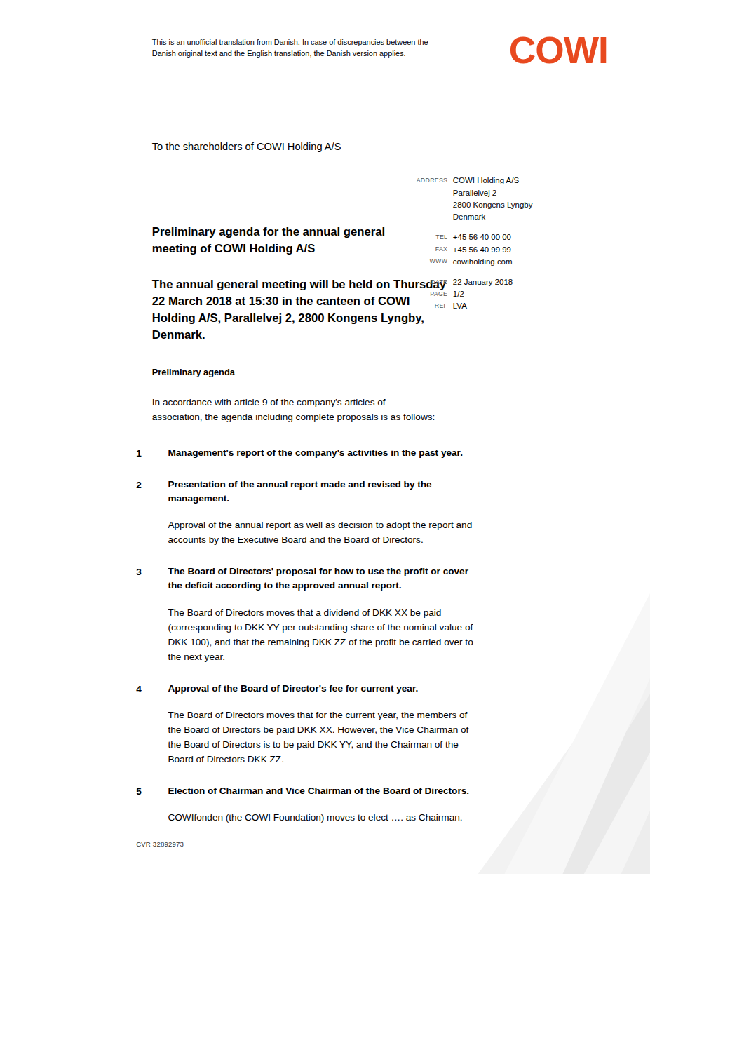COWI
This is an unofficial translation from Danish. In case of discrepancies between the Danish original text and the English translation, the Danish version applies.
| ADDRESS | COWI Holding A/S |
| | Parallelvej 2 |
| | 2800 Kongens Lyngby |
| | Denmark |
| TEL | +45 56 40 00 00 |
| FAX | +45 56 40 99 99 |
| WWW | cowiholding.com |
| DATE | 22 January 2018 |
| PAGE | 1/2 |
| REF | LVA |
To the shareholders of COWI Holding A/S
Preliminary agenda for the annual general meeting of COWI Holding A/S
The annual general meeting will be held on Thursday 22 March 2018 at 15:30 in the canteen of COWI Holding A/S, Parallelvej 2, 2800 Kongens Lyngby, Denmark.
Preliminary agenda
In accordance with article 9 of the company's articles of association, the agenda including complete proposals is as follows:
Management's report of the company's activities in the past year.
Presentation of the annual report made and revised by the management.
Approval of the annual report as well as decision to adopt the report and accounts by the Executive Board and the Board of Directors.
The Board of Directors' proposal for how to use the profit or cover the deficit according to the approved annual report.
The Board of Directors moves that a dividend of DKK XX be paid (corresponding to DKK YY per outstanding share of the nominal value of DKK 100), and that the remaining DKK ZZ of the profit be carried over to the next year.
Approval of the Board of Director's fee for current year.
The Board of Directors moves that for the current year, the members of the Board of Directors be paid DKK XX. However, the Vice Chairman of the Board of Directors is to be paid DKK YY, and the Chairman of the Board of Directors DKK ZZ.
Election of Chairman and Vice Chairman of the Board of Directors.
COWIfonden (the COWI Foundation) moves to elect …. as Chairman.
CVR 32892973